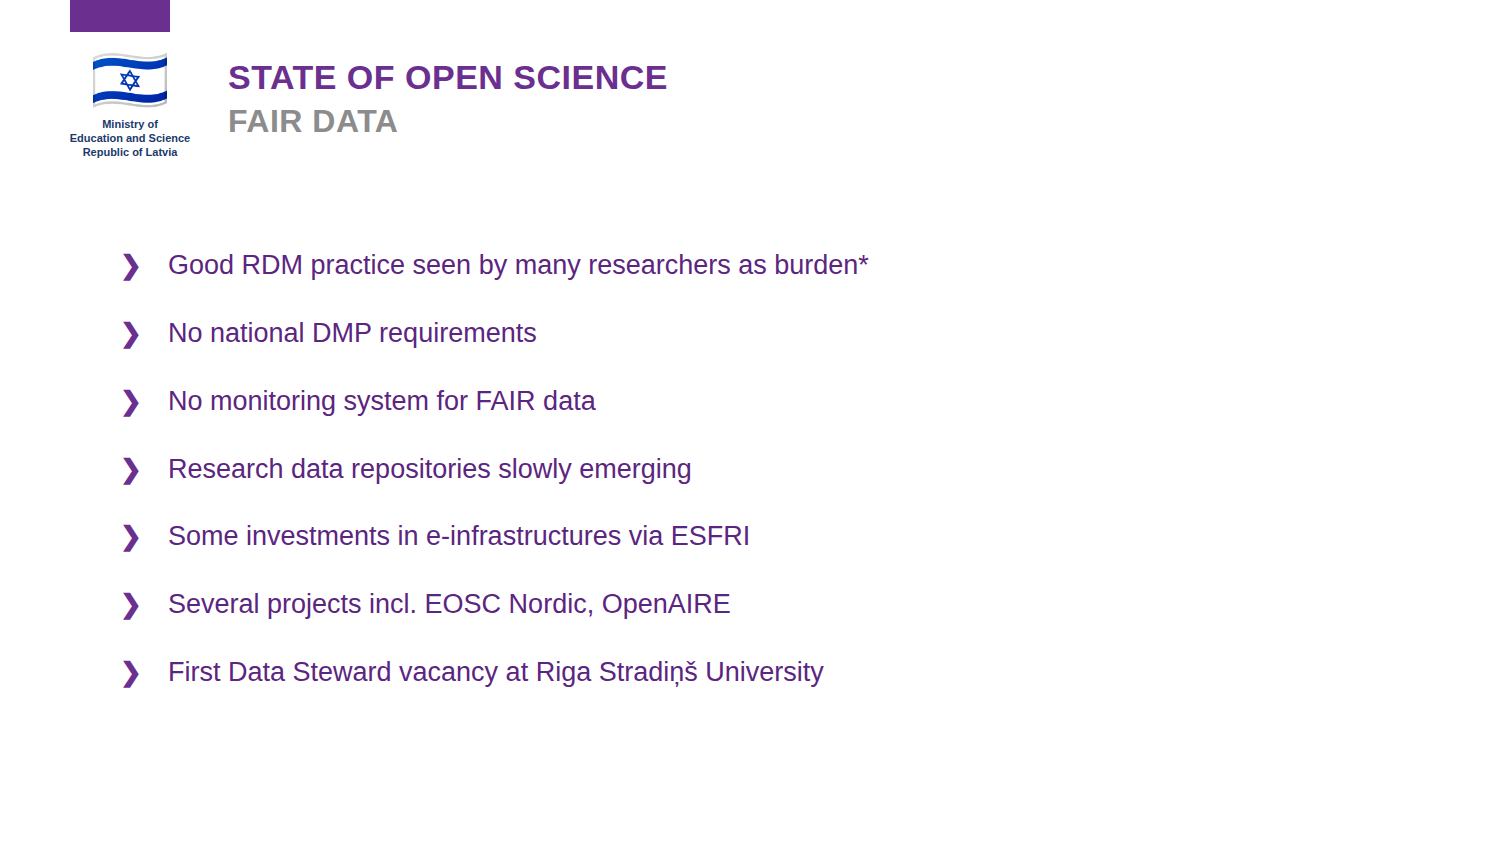🇮🇱
Ministry of
Education and Science
Republic of Latvia
STATE OF OPEN SCIENCE
FAIR DATA
Good RDM practice seen by many researchers as burden*
No national DMP requirements
No monitoring system for FAIR data
Research data repositories slowly emerging
Some investments in e-infrastructures via ESFRI
Several projects incl. EOSC Nordic, OpenAIRE
First Data Steward vacancy at Riga Stradiņš University